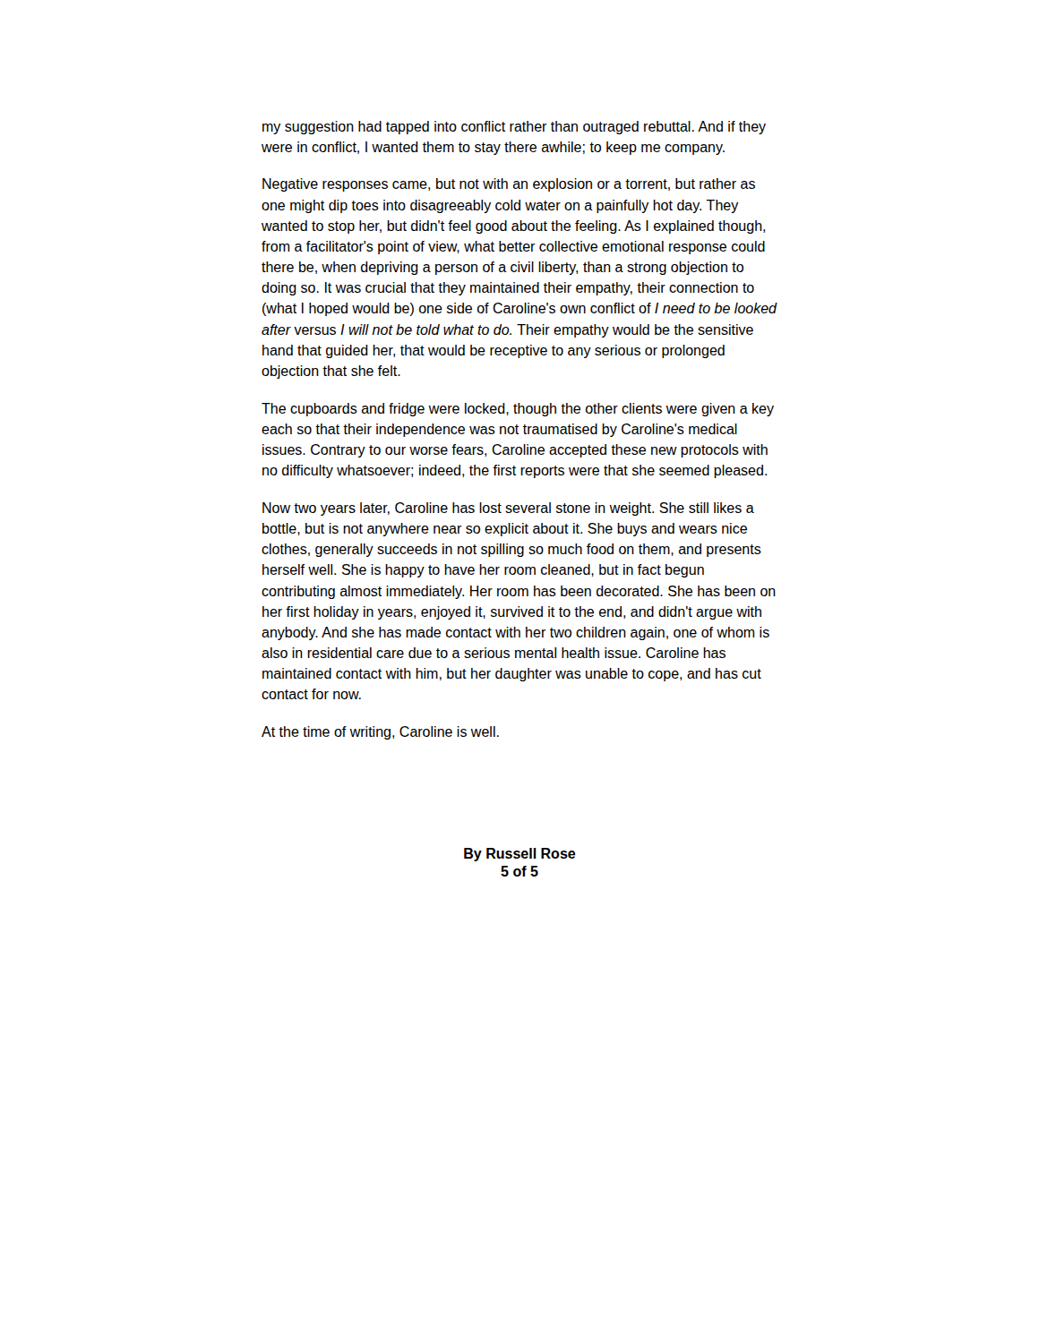my suggestion had tapped into conflict rather than outraged rebuttal. And if they were in conflict, I wanted them to stay there awhile; to keep me company.
Negative responses came, but not with an explosion or a torrent, but rather as one might dip toes into disagreeably cold water on a painfully hot day. They wanted to stop her, but didn't feel good about the feeling. As I explained though, from a facilitator's point of view, what better collective emotional response could there be, when depriving a person of a civil liberty, than a strong objection to doing so. It was crucial that they maintained their empathy, their connection to (what I hoped would be) one side of Caroline's own conflict of I need to be looked after versus I will not be told what to do. Their empathy would be the sensitive hand that guided her, that would be receptive to any serious or prolonged objection that she felt.
The cupboards and fridge were locked, though the other clients were given a key each so that their independence was not traumatised by Caroline's medical issues. Contrary to our worse fears, Caroline accepted these new protocols with no difficulty whatsoever; indeed, the first reports were that she seemed pleased.
Now two years later, Caroline has lost several stone in weight. She still likes a bottle, but is not anywhere near so explicit about it. She buys and wears nice clothes, generally succeeds in not spilling so much food on them, and presents herself well. She is happy to have her room cleaned, but in fact begun contributing almost immediately. Her room has been decorated. She has been on her first holiday in years, enjoyed it, survived it to the end, and didn't argue with anybody. And she has made contact with her two children again, one of whom is also in residential care due to a serious mental health issue. Caroline has maintained contact with him, but her daughter was unable to cope, and has cut contact for now.
At the time of writing, Caroline is well.
By Russell Rose
5 of 5